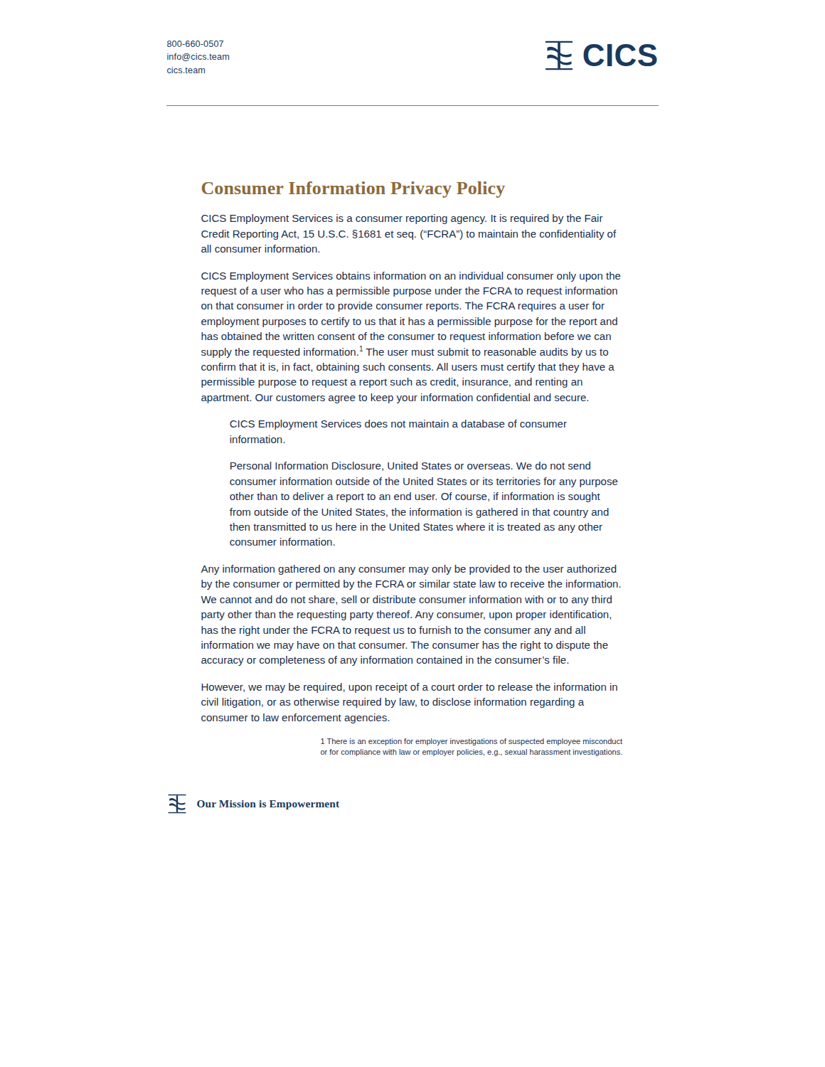800-660-0507
info@cics.team
cics.team
CICS
Consumer Information Privacy Policy
CICS Employment Services is a consumer reporting agency. It is required by the Fair Credit Reporting Act, 15 U.S.C. §1681 et seq. (“FCRA”) to maintain the confidentiality of all consumer information.
CICS Employment Services obtains information on an individual consumer only upon the request of a user who has a permissible purpose under the FCRA to request information on that consumer in order to provide consumer reports. The FCRA requires a user for employment purposes to certify to us that it has a permissible purpose for the report and has obtained the written consent of the consumer to request information before we can supply the requested information.1 The user must submit to reasonable audits by us to confirm that it is, in fact, obtaining such consents. All users must certify that they have a permissible purpose to request a report such as credit, insurance, and renting an apartment. Our customers agree to keep your information confidential and secure.
CICS Employment Services does not maintain a database of consumer information.
Personal Information Disclosure, United States or overseas. We do not send consumer information outside of the United States or its territories for any purpose other than to deliver a report to an end user. Of course, if information is sought from outside of the United States, the information is gathered in that country and then transmitted to us here in the United States where it is treated as any other consumer information.
Any information gathered on any consumer may only be provided to the user authorized by the consumer or permitted by the FCRA or similar state law to receive the information. We cannot and do not share, sell or distribute consumer information with or to any third party other than the requesting party thereof. Any consumer, upon proper identification, has the right under the FCRA to request us to furnish to the consumer any and all information we may have on that consumer. The consumer has the right to dispute the accuracy or completeness of any information contained in the consumer’s file.
However, we may be required, upon receipt of a court order to release the information in civil litigation, or as otherwise required by law, to disclose information regarding a consumer to law enforcement agencies.
1 There is an exception for employer investigations of suspected employee misconduct or for compliance with law or employer policies, e.g., sexual harassment investigations.
Our Mission is Empowerment